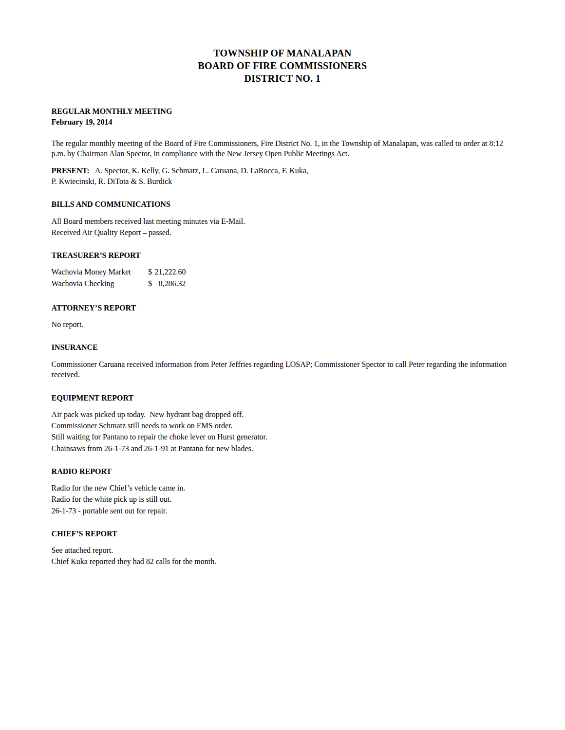TOWNSHIP OF MANALAPAN
BOARD OF FIRE COMMISSIONERS
DISTRICT NO. 1
REGULAR MONTHLY MEETING
February 19, 2014
The regular monthly meeting of the Board of Fire Commissioners, Fire District No. 1, in the Township of Manalapan, was called to order at 8:12 p.m. by Chairman Alan Spector, in compliance with the New Jersey Open Public Meetings Act.
PRESENT: A. Spector, K. Kelly, G. Schmatz, L. Caruana, D. LaRocca, F. Kuka,
P. Kwiecinski, R. DiTota & S. Burdick
Bills and Communications
All Board members received last meeting minutes via E-Mail.
Received Air Quality Report – passed.
Treasurer’s Report
| Wachovia Money Market | $ | 21,222.60 |
| Wachovia Checking | $ | 8,286.32 |
Attorney’s Report
No report.
Insurance
Commissioner Caruana received information from Peter Jeffries regarding LOSAP; Commissioner Spector to call Peter regarding the information received.
Equipment Report
Air pack was picked up today. New hydrant bag dropped off.
Commissioner Schmatz still needs to work on EMS order.
Still waiting for Pantano to repair the choke lever on Hurst generator.
Chainsaws from 26-1-73 and 26-1-91 at Pantano for new blades.
Radio Report
Radio for the new Chief’s vehicle came in.
Radio for the white pick up is still out.
26-1-73 - portable sent out for repair.
Chief’s Report
See attached report.
Chief Kuka reported they had 82 calls for the month.